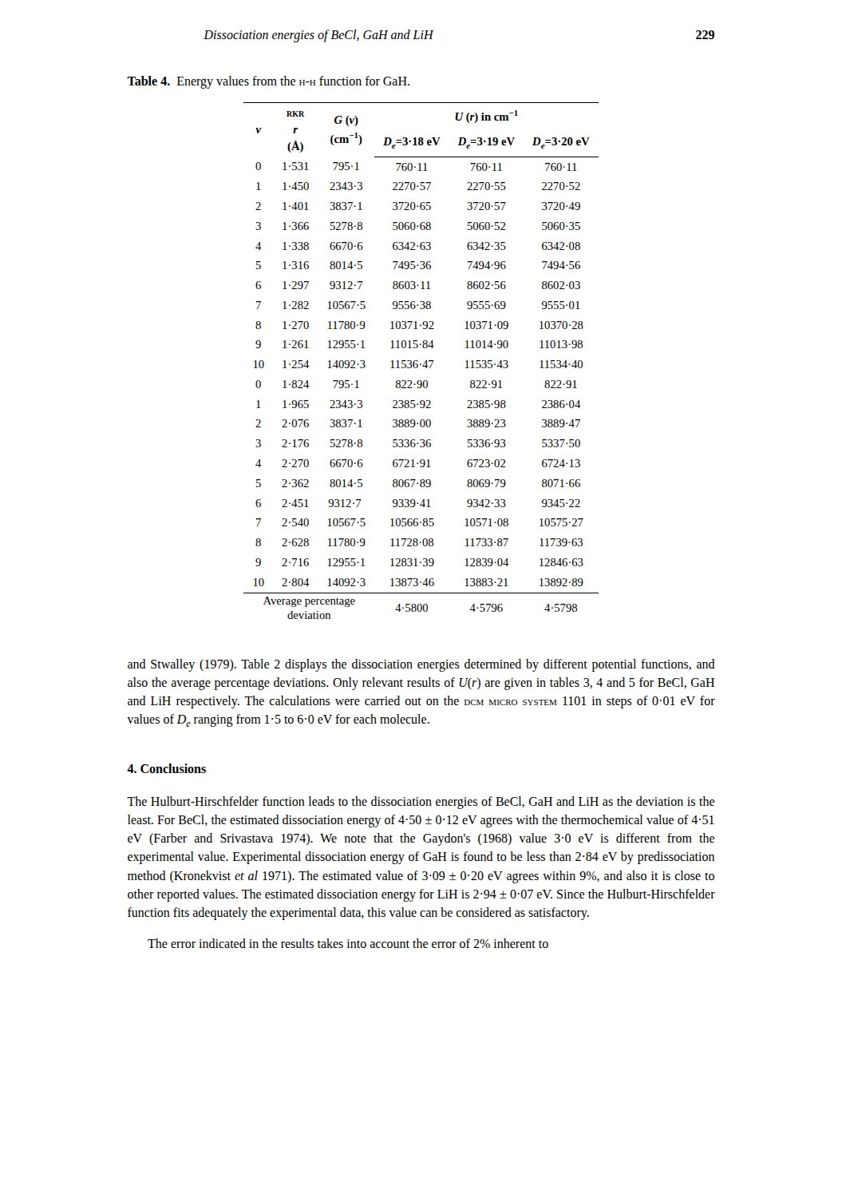Dissociation energies of BeCl, GaH and LiH
229
Table 4. Energy values from the h-h function for GaH.
| v | rkr r (Å) | G ( v ) (cm −1 ) | U ( r ) in cm −1 |
| --- | --- | --- | --- |
| D e =3·18 eV | D e =3·19 eV | D e =3·20 eV |
| 0 | 1·531 | 795·1 | 760·11 | 760·11 | 760·11 |
| 1 | 1·450 | 2343·3 | 2270·57 | 2270·55 | 2270·52 |
| 2 | 1·401 | 3837·1 | 3720·65 | 3720·57 | 3720·49 |
| 3 | 1·366 | 5278·8 | 5060·68 | 5060·52 | 5060·35 |
| 4 | 1·338 | 6670·6 | 6342·63 | 6342·35 | 6342·08 |
| 5 | 1·316 | 8014·5 | 7495·36 | 7494·96 | 7494·56 |
| 6 | 1·297 | 9312·7 | 8603·11 | 8602·56 | 8602·03 |
| 7 | 1·282 | 10567·5 | 9556·38 | 9555·69 | 9555·01 |
| 8 | 1·270 | 11780·9 | 10371·92 | 10371·09 | 10370·28 |
| 9 | 1·261 | 12955·1 | 11015·84 | 11014·90 | 11013·98 |
| 10 | 1·254 | 14092·3 | 11536·47 | 11535·43 | 11534·40 |
| 0 | 1·824 | 795·1 | 822·90 | 822·91 | 822·91 |
| 1 | 1·965 | 2343·3 | 2385·92 | 2385·98 | 2386·04 |
| 2 | 2·076 | 3837·1 | 3889·00 | 3889·23 | 3889·47 |
| 3 | 2·176 | 5278·8 | 5336·36 | 5336·93 | 5337·50 |
| 4 | 2·270 | 6670·6 | 6721·91 | 6723·02 | 6724·13 |
| 5 | 2·362 | 8014·5 | 8067·89 | 8069·79 | 8071·66 |
| 6 | 2·451 | 9312·7 | 9339·41 | 9342·33 | 9345·22 |
| 7 | 2·540 | 10567·5 | 10566·85 | 10571·08 | 10575·27 |
| 8 | 2·628 | 11780·9 | 11728·08 | 11733·87 | 11739·63 |
| 9 | 2·716 | 12955·1 | 12831·39 | 12839·04 | 12846·63 |
| 10 | 2·804 | 14092·3 | 13873·46 | 13883·21 | 13892·89 |
| Average percentage deviation | 4·5800 | 4·5796 | 4·5798 |
and Stwalley (1979). Table 2 displays the dissociation energies determined by different potential functions, and also the average percentage deviations. Only relevant results of U(r) are given in tables 3, 4 and 5 for BeCl, GaH and LiH respectively. The calculations were carried out on the dcm micro system 1101 in steps of 0·01 eV for values of De ranging from 1·5 to 6·0 eV for each molecule.
4. Conclusions
The Hulburt-Hirschfelder function leads to the dissociation energies of BeCl, GaH and LiH as the deviation is the least. For BeCl, the estimated dissociation energy of 4·50 ± 0·12 eV agrees with the thermochemical value of 4·51 eV (Farber and Srivastava 1974). We note that the Gaydon's (1968) value 3·0 eV is different from the experimental value. Experimental dissociation energy of GaH is found to be less than 2·84 eV by predissociation method (Kronekvist et al 1971). The estimated value of 3·09 ± 0·20 eV agrees within 9%, and also it is close to other reported values. The estimated dissociation energy for LiH is 2·94 ± 0·07 eV. Since the Hulburt-Hirschfelder function fits adequately the experimental data, this value can be considered as satisfactory.
The error indicated in the results takes into account the error of 2% inherent to